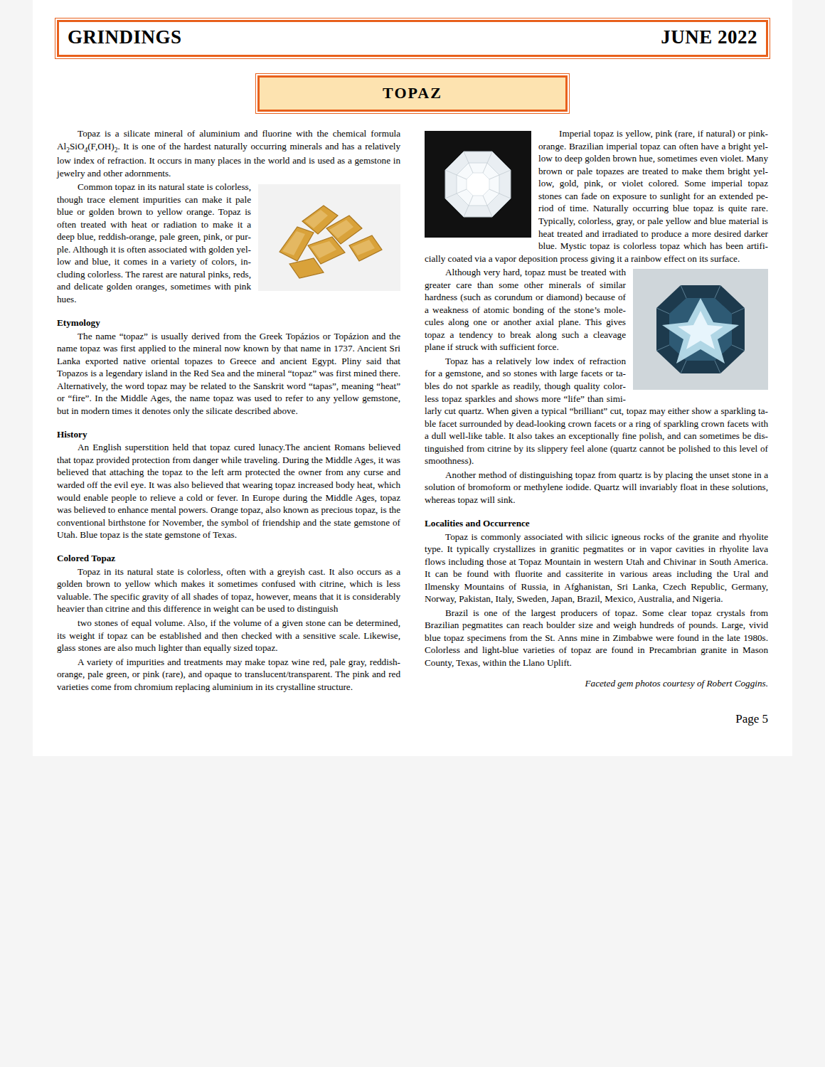GRINDINGS JUNE 2022
TOPAZ
Topaz is a silicate mineral of aluminium and fluorine with the chemical formula Al2SiO4(F,OH)2. It is one of the hardest naturally occurring minerals and has a relatively low index of refraction. It occurs in many places in the world and is used as a gemstone in jewelry and other adornments.
Common topaz in its natural state is colorless, though trace element impurities can make it pale blue or golden brown to yellow orange. Topaz is often treated with heat or radiation to make it a deep blue, reddish-orange, pale green, pink, or purple. Although it is often associated with golden yellow and blue, it comes in a variety of colors, including colorless. The rarest are natural pinks, reds, and delicate golden oranges, sometimes with pink hues.
Etymology
The name “topaz” is usually derived from the Greek Topázios or Topázion and the name topaz was first applied to the mineral now known by that name in 1737. Ancient Sri Lanka exported native oriental topazes to Greece and ancient Egypt. Pliny said that Topazos is a legendary island in the Red Sea and the mineral “topaz” was first mined there. Alternatively, the word topaz may be related to the Sanskrit word “tapas”, meaning “heat” or “fire”. In the Middle Ages, the name topaz was used to refer to any yellow gemstone, but in modern times it denotes only the silicate described above.
History
An English superstition held that topaz cured lunacy.The ancient Romans believed that topaz provided protection from danger while traveling. During the Middle Ages, it was believed that attaching the topaz to the left arm protected the owner from any curse and warded off the evil eye. It was also believed that wearing topaz increased body heat, which would enable people to relieve a cold or fever. In Europe during the Middle Ages, topaz was believed to enhance mental powers. Orange topaz, also known as precious topaz, is the conventional birthstone for November, the symbol of friendship and the state gemstone of Utah. Blue topaz is the state gemstone of Texas.
Colored Topaz
Topaz in its natural state is colorless, often with a greyish cast. It also occurs as a golden brown to yellow which makes it sometimes confused with citrine, which is less valuable. The specific gravity of all shades of topaz, however, means that it is considerably heavier than citrine and this difference in weight can be used to distinguish
two stones of equal volume. Also, if the volume of a given stone can be determined, its weight if topaz can be established and then checked with a sensitive scale. Likewise, glass stones are also much lighter than equally sized topaz.
A variety of impurities and treatments may make topaz wine red, pale gray, reddish-orange, pale green, or pink (rare), and opaque to translucent/transparent. The pink and red varieties come from chromium replacing aluminium in its crystalline structure.
Imperial topaz is yellow, pink (rare, if natural) or pink-orange. Brazilian imperial topaz can often have a bright yellow to deep golden brown hue, sometimes even violet. Many brown or pale topazes are treated to make them bright yellow, gold, pink, or violet colored. Some imperial topaz stones can fade on exposure to sunlight for an extended period of time. Naturally occurring blue topaz is quite rare. Typically, colorless, gray, or pale yellow and blue material is heat treated and irradiated to produce a more desired darker blue. Mystic topaz is colorless topaz which has been artificially coated via a vapor deposition process giving it a rainbow effect on its surface.
Although very hard, topaz must be treated with greater care than some other minerals of similar hardness (such as corundum or diamond) because of a weakness of atomic bonding of the stone’s molecules along one or another axial plane. This gives topaz a tendency to break along such a cleavage plane if struck with sufficient force.
Topaz has a relatively low index of refraction for a gemstone, and so stones with large facets or tables do not sparkle as readily, though quality colorless topaz sparkles and shows more “life” than similarly cut quartz. When given a typical “brilliant” cut, topaz may either show a sparkling table facet surrounded by dead-looking crown facets or a ring of sparkling crown facets with a dull well-like table. It also takes an exceptionally fine polish, and can sometimes be distinguished from citrine by its slippery feel alone (quartz cannot be polished to this level of smoothness).
Another method of distinguishing topaz from quartz is by placing the unset stone in a solution of bromoform or methylene iodide. Quartz will invariably float in these solutions, whereas topaz will sink.
Localities and Occurrence
Topaz is commonly associated with silicic igneous rocks of the granite and rhyolite type. It typically crystallizes in granitic pegmatites or in vapor cavities in rhyolite lava flows including those at Topaz Mountain in western Utah and Chivinar in South America. It can be found with fluorite and cassiterite in various areas including the Ural and Ilmensky Mountains of Russia, in Afghanistan, Sri Lanka, Czech Republic, Germany, Norway, Pakistan, Italy, Sweden, Japan, Brazil, Mexico, Australia, and Nigeria.
Brazil is one of the largest producers of topaz. Some clear topaz crystals from Brazilian pegmatites can reach boulder size and weigh hundreds of pounds. Large, vivid blue topaz specimens from the St. Anns mine in Zimbabwe were found in the late 1980s. Colorless and light-blue varieties of topaz are found in Precambrian granite in Mason County, Texas, within the Llano Uplift.
Faceted gem photos courtesy of Robert Coggins.
Page 5